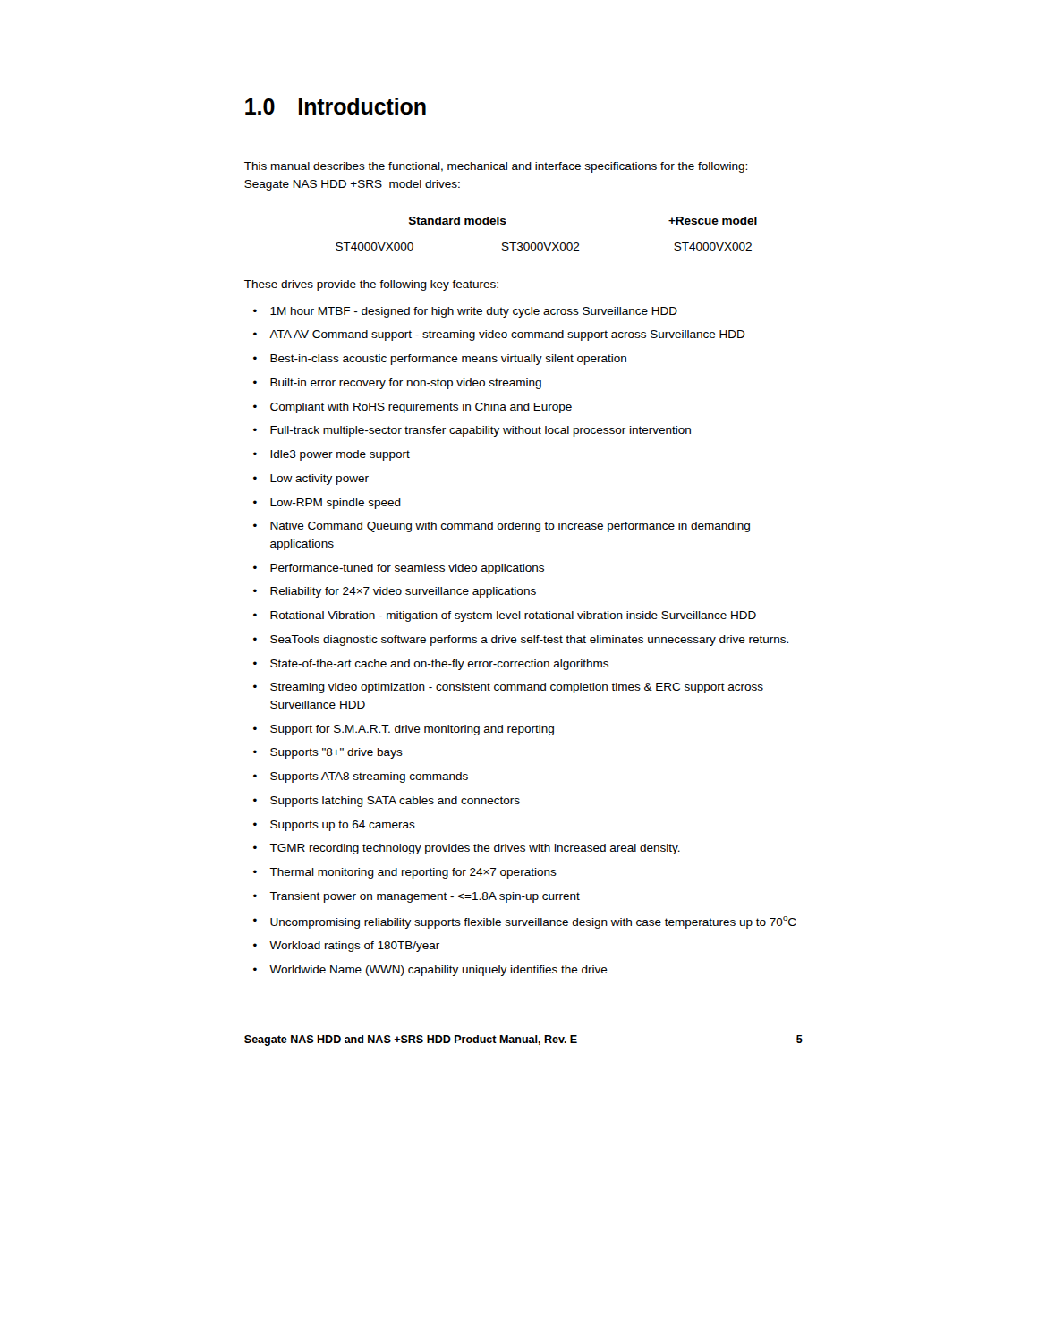1.0 Introduction
This manual describes the functional, mechanical and interface specifications for the following:
Seagate NAS HDD +SRS model drives:
| Standard models | +Rescue model |
| --- | --- |
| ST4000VX000 | ST3000VX002 | ST4000VX002 |
These drives provide the following key features:
1M hour MTBF - designed for high write duty cycle across Surveillance HDD
ATA AV Command support - streaming video command support across Surveillance HDD
Best-in-class acoustic performance means virtually silent operation
Built-in error recovery for non-stop video streaming
Compliant with RoHS requirements in China and Europe
Full-track multiple-sector transfer capability without local processor intervention
Idle3 power mode support
Low activity power
Low-RPM spindle speed
Native Command Queuing with command ordering to increase performance in demanding applications
Performance-tuned for seamless video applications
Reliability for 24×7 video surveillance applications
Rotational Vibration - mitigation of system level rotational vibration inside Surveillance HDD
SeaTools diagnostic software performs a drive self-test that eliminates unnecessary drive returns.
State-of-the-art cache and on-the-fly error-correction algorithms
Streaming video optimization - consistent command completion times & ERC support across Surveillance HDD
Support for S.M.A.R.T. drive monitoring and reporting
Supports "8+" drive bays
Supports ATA8 streaming commands
Supports latching SATA cables and connectors
Supports up to 64 cameras
TGMR recording technology provides the drives with increased areal density.
Thermal monitoring and reporting for 24×7 operations
Transient power on management - <=1.8A spin-up current
Uncompromising reliability supports flexible surveillance design with case temperatures up to 70oC
Workload ratings of 180TB/year
Worldwide Name (WWN) capability uniquely identifies the drive
Seagate NAS HDD and NAS +SRS HDD Product Manual, Rev. E 5